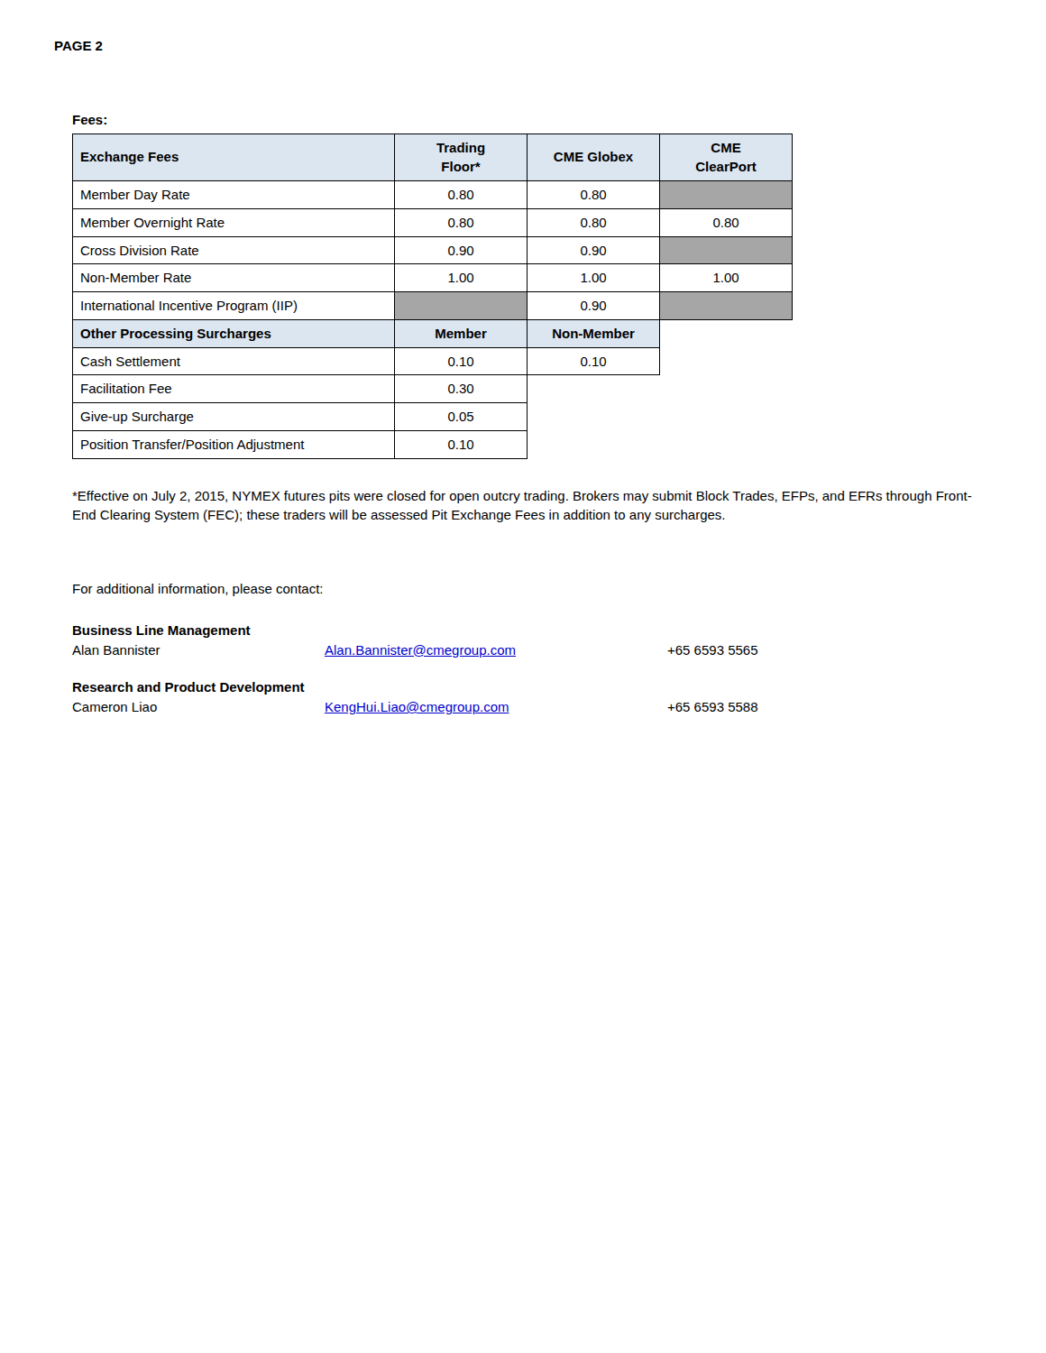PAGE 2
Fees:
| Exchange Fees | Trading Floor* | CME Globex | CME ClearPort |
| --- | --- | --- | --- |
| Member Day Rate | 0.80 | 0.80 | |
| Member Overnight Rate | 0.80 | 0.80 | 0.80 |
| Cross Division Rate | 0.90 | 0.90 | |
| Non-Member Rate | 1.00 | 1.00 | 1.00 |
| International Incentive Program (IIP) | | 0.90 | |
| Other Processing Surcharges | Member | Non-Member | |
| Cash Settlement | 0.10 | 0.10 | |
| Facilitation Fee | 0.30 | | |
| Give-up Surcharge | 0.05 | | |
| Position Transfer/Position Adjustment | 0.10 | | |
*Effective on July 2, 2015, NYMEX futures pits were closed for open outcry trading. Brokers may submit Block Trades, EFPs, and EFRs through Front-End Clearing System (FEC); these traders will be assessed Pit Exchange Fees in addition to any surcharges.
For additional information, please contact:
Business Line Management
Alan Bannister
Alan.Bannister@cmegroup.com
+65 6593 5565
Research and Product Development
Cameron Liao
KengHui.Liao@cmegroup.com
+65 6593 5588